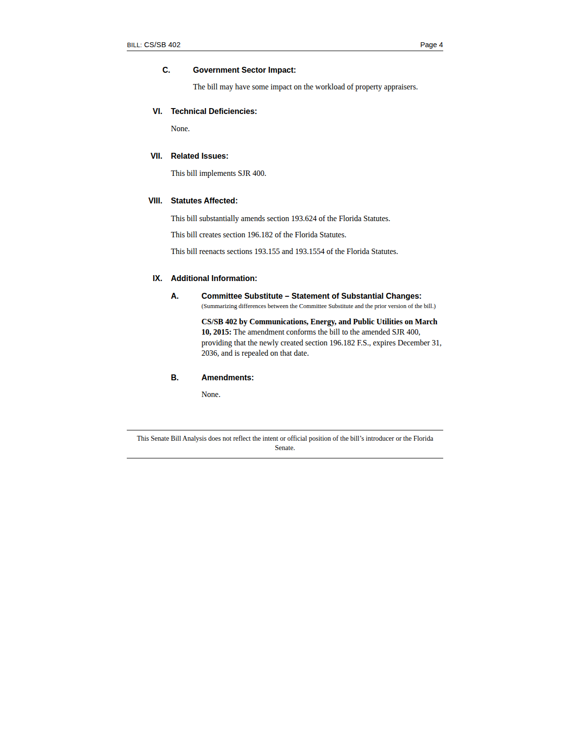BILL: CS/SB 402
Page 4
C.
Government Sector Impact:
The bill may have some impact on the workload of property appraisers.
VI.
Technical Deficiencies:
None.
VII.
Related Issues:
This bill implements SJR 400.
VIII.
Statutes Affected:
This bill substantially amends section 193.624 of the Florida Statutes.
This bill creates section 196.182 of the Florida Statutes.
This bill reenacts sections 193.155 and 193.1554 of the Florida Statutes.
IX.
Additional Information:
A.
Committee Substitute – Statement of Substantial Changes: (Summarizing differences between the Committee Substitute and the prior version of the bill.)
CS/SB 402 by Communications, Energy, and Public Utilities on March 10, 2015: The amendment conforms the bill to the amended SJR 400, providing that the newly created section 196.182 F.S., expires December 31, 2036, and is repealed on that date.
B.
Amendments:
None.
This Senate Bill Analysis does not reflect the intent or official position of the bill’s introducer or the Florida Senate.